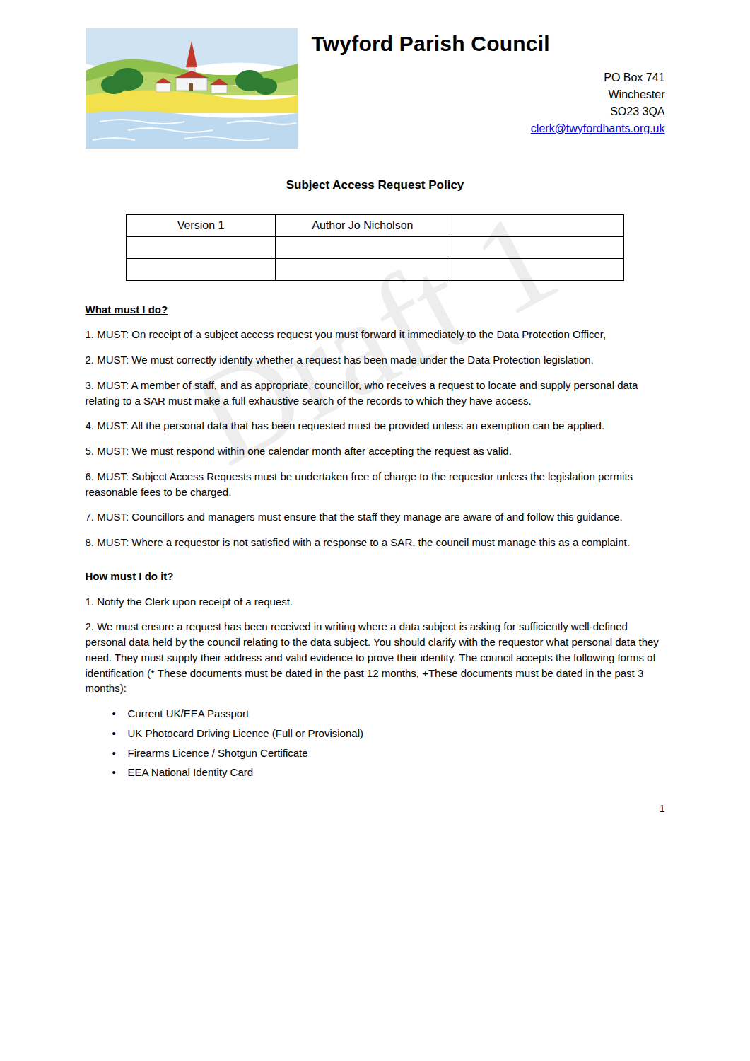Draft 1
Twyford Parish Council
PO Box 741
Winchester
SO23 3QA
clerk@twyfordhants.org.uk
Subject Access Request Policy
| Version 1 | Author Jo Nicholson | |
What must I do?
1. MUST: On receipt of a subject access request you must forward it immediately to the Data Protection Officer,
2. MUST: We must correctly identify whether a request has been made under the Data Protection legislation.
3. MUST: A member of staff, and as appropriate, councillor, who receives a request to locate and supply personal data relating to a SAR must make a full exhaustive search of the records to which they have access.
4. MUST: All the personal data that has been requested must be provided unless an exemption can be applied.
5. MUST: We must respond within one calendar month after accepting the request as valid.
6. MUST: Subject Access Requests must be undertaken free of charge to the requestor unless the legislation permits reasonable fees to be charged.
7. MUST: Councillors and managers must ensure that the staff they manage are aware of and follow this guidance.
8. MUST: Where a requestor is not satisfied with a response to a SAR, the council must manage this as a complaint.
How must I do it?
1. Notify the Clerk upon receipt of a request.
2. We must ensure a request has been received in writing where a data subject is asking for sufficiently well-defined personal data held by the council relating to the data subject. You should clarify with the requestor what personal data they need. They must supply their address and valid evidence to prove their identity. The council accepts the following forms of identification (* These documents must be dated in the past 12 months, +These documents must be dated in the past 3 months):
Current UK/EEA Passport
UK Photocard Driving Licence (Full or Provisional)
Firearms Licence / Shotgun Certificate
EEA National Identity Card
1